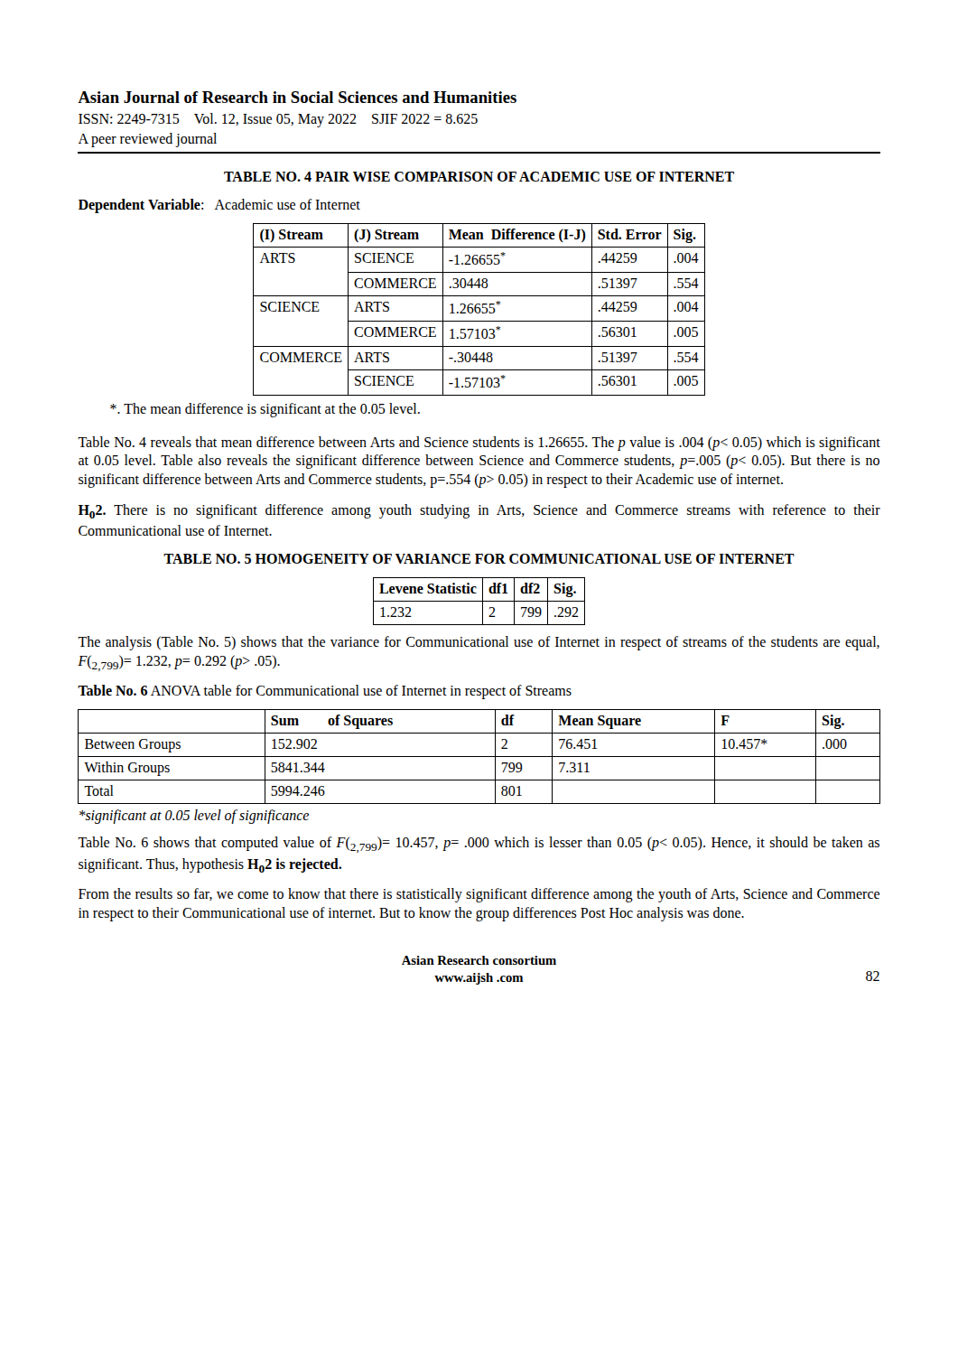Asian Journal of Research in Social Sciences and Humanities
ISSN: 2249-7315 Vol. 12, Issue 05, May 2022 SJIF 2022 = 8.625
A peer reviewed journal
TABLE NO. 4 PAIR WISE COMPARISON OF ACADEMIC USE OF INTERNET
Dependent Variable: Academic use of Internet
| (I) Stream | (J) Stream | Mean Difference (I-J) | Std. Error | Sig. |
| --- | --- | --- | --- | --- |
| ARTS | SCIENCE | -1.26655 * | .44259 | .004 |
| COMMERCE | .30448 | .51397 | .554 |
| SCIENCE | ARTS | 1.26655 * | .44259 | .004 |
| COMMERCE | 1.57103 * | .56301 | .005 |
| COMMERCE | ARTS | -.30448 | .51397 | .554 |
| SCIENCE | -1.57103 * | .56301 | .005 |
*. The mean difference is significant at the 0.05 level.
Table No. 4 reveals that mean difference between Arts and Science students is 1.26655. The p value is .004 (p< 0.05) which is significant at 0.05 level. Table also reveals the significant difference between Science and Commerce students, p=.005 (p< 0.05). But there is no significant difference between Arts and Commerce students, p=.554 (p> 0.05) in respect to their Academic use of internet.
H02. There is no significant difference among youth studying in Arts, Science and Commerce streams with reference to their Communicational use of Internet.
TABLE NO. 5 HOMOGENEITY OF VARIANCE FOR COMMUNICATIONAL USE OF INTERNET
| Levene Statistic | df1 | df2 | Sig. |
| --- | --- | --- | --- |
| 1.232 | 2 | 799 | .292 |
The analysis (Table No. 5) shows that the variance for Communicational use of Internet in respect of streams of the students are equal, F(2,799)= 1.232, p= 0.292 (p> .05).
Table No. 6 ANOVA table for Communicational use of Internet in respect of Streams
| | Sum of Squares | df | Mean Square | F | Sig. |
| --- | --- | --- | --- | --- | --- |
| Between Groups | 152.902 | 2 | 76.451 | 10.457* | .000 |
| Within Groups | 5841.344 | 799 | 7.311 | | |
| Total | 5994.246 | 801 | | | |
*significant at 0.05 level of significance
Table No. 6 shows that computed value of F(2,799)= 10.457, p= .000 which is lesser than 0.05 (p< 0.05). Hence, it should be taken as significant. Thus, hypothesis H02 is rejected.
From the results so far, we come to know that there is statistically significant difference among the youth of Arts, Science and Commerce in respect to their Communicational use of internet. But to know the group differences Post Hoc analysis was done.
Asian Research consortium
www.aijsh .com 82